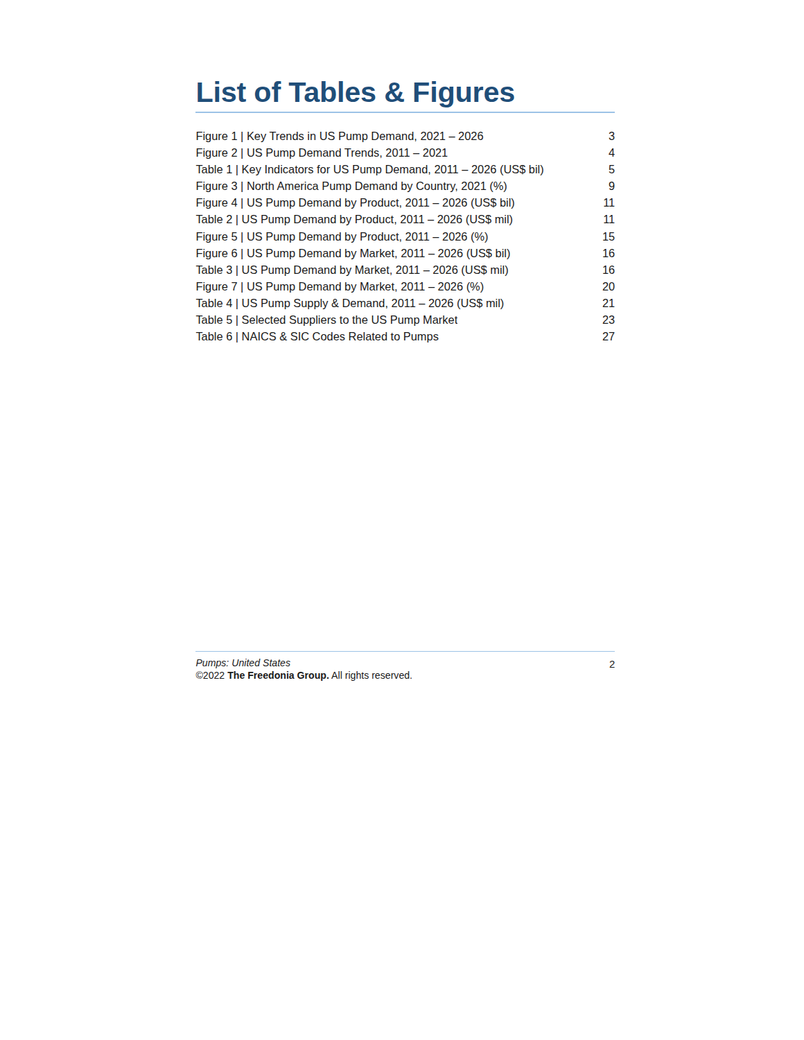List of Tables & Figures
Figure 1 | Key Trends in US Pump Demand, 2021 – 2026 3
Figure 2 | US Pump Demand Trends, 2011 – 2021 4
Table 1 | Key Indicators for US Pump Demand, 2011 – 2026 (US$ bil) 5
Figure 3 | North America Pump Demand by Country, 2021 (%) 9
Figure 4 | US Pump Demand by Product, 2011 – 2026 (US$ bil) 11
Table 2 | US Pump Demand by Product, 2011 – 2026 (US$ mil) 11
Figure 5 | US Pump Demand by Product, 2011 – 2026 (%) 15
Figure 6 | US Pump Demand by Market, 2011 – 2026 (US$ bil) 16
Table 3 | US Pump Demand by Market, 2011 – 2026 (US$ mil) 16
Figure 7 | US Pump Demand by Market, 2011 – 2026 (%) 20
Table 4 | US Pump Supply & Demand, 2011 – 2026 (US$ mil) 21
Table 5 | Selected Suppliers to the US Pump Market 23
Table 6 | NAICS & SIC Codes Related to Pumps 27
Pumps: United States
©2022 The Freedonia Group. All rights reserved.
2